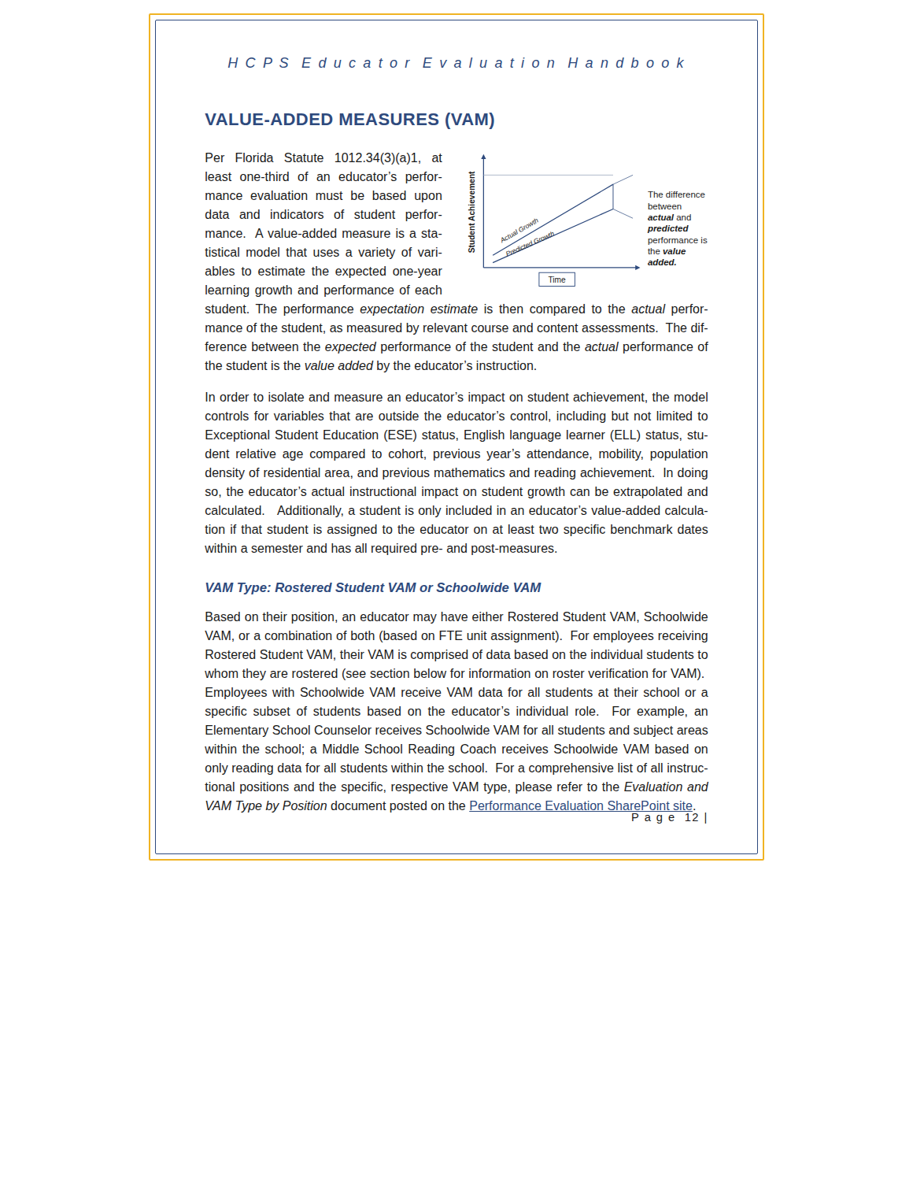H C P S E d u c a t o r E v a l u a t i o n H a n d b o o k
VALUE-ADDED MEASURES (VAM)
Student Achievement Actual Growth Predicted Growth Time
The difference between actual and predicted performance is the value added.
Per Florida Statute 1012.34(3)(a)1, at least one-third of an educator’s performance evaluation must be based upon data and indicators of student performance. A value-added measure is a statistical model that uses a variety of variables to estimate the expected one-year learning growth and performance of each student. The performance expectation estimate is then compared to the actual performance of the student, as measured by relevant course and content assessments. The difference between the expected performance of the student and the actual performance of the student is the value added by the educator’s instruction.
In order to isolate and measure an educator’s impact on student achievement, the model controls for variables that are outside the educator’s control, including but not limited to Exceptional Student Education (ESE) status, English language learner (ELL) status, student relative age compared to cohort, previous year’s attendance, mobility, population density of residential area, and previous mathematics and reading achievement. In doing so, the educator’s actual instructional impact on student growth can be extrapolated and calculated. Additionally, a student is only included in an educator’s value-added calculation if that student is assigned to the educator on at least two specific benchmark dates within a semester and has all required pre- and post-measures.
VAM Type: Rostered Student VAM or Schoolwide VAM
Based on their position, an educator may have either Rostered Student VAM, Schoolwide VAM, or a combination of both (based on FTE unit assignment). For employees receiving Rostered Student VAM, their VAM is comprised of data based on the individual students to whom they are rostered (see section below for information on roster verification for VAM). Employees with Schoolwide VAM receive VAM data for all students at their school or a specific subset of students based on the educator’s individual role. For example, an Elementary School Counselor receives Schoolwide VAM for all students and subject areas within the school; a Middle School Reading Coach receives Schoolwide VAM based on only reading data for all students within the school. For a comprehensive list of all instructional positions and the specific, respective VAM type, please refer to the Evaluation and VAM Type by Position document posted on the Performance Evaluation SharePoint site.
P a g e 12 |